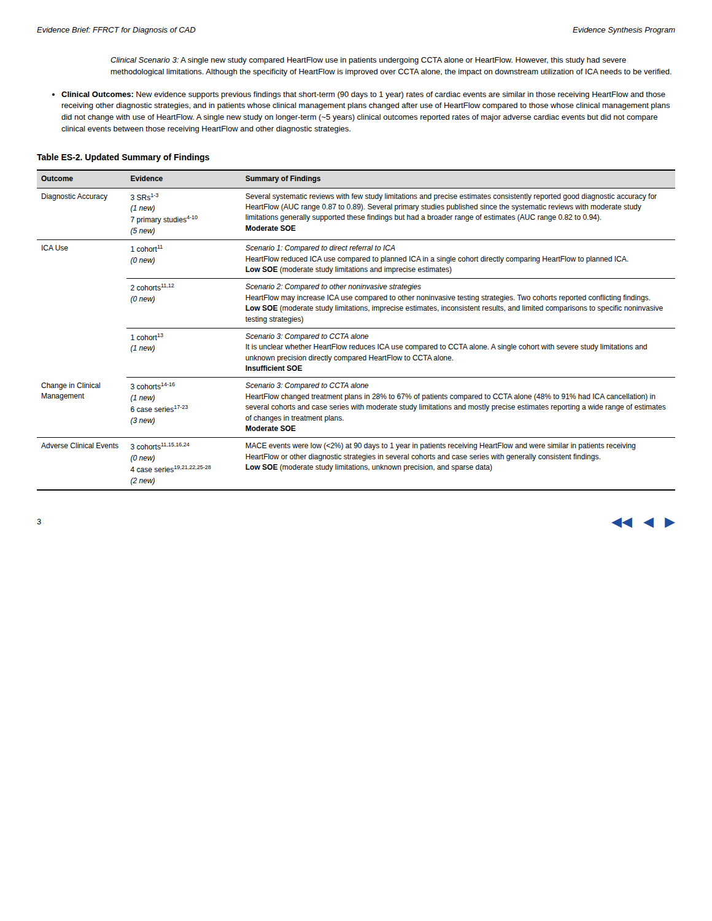Evidence Brief: FFRCT for Diagnosis of CAD
Evidence Synthesis Program
Clinical Scenario 3: A single new study compared HeartFlow use in patients undergoing CCTA alone or HeartFlow. However, this study had severe methodological limitations. Although the specificity of HeartFlow is improved over CCTA alone, the impact on downstream utilization of ICA needs to be verified.
Clinical Outcomes: New evidence supports previous findings that short-term (90 days to 1 year) rates of cardiac events are similar in those receiving HeartFlow and those receiving other diagnostic strategies, and in patients whose clinical management plans changed after use of HeartFlow compared to those whose clinical management plans did not change with use of HeartFlow. A single new study on longer-term (~5 years) clinical outcomes reported rates of major adverse cardiac events but did not compare clinical events between those receiving HeartFlow and other diagnostic strategies.
Table ES-2. Updated Summary of Findings
| Outcome | Evidence | Summary of Findings |
| --- | --- | --- |
| Diagnostic Accuracy | 3 SRs 1-3 (1 new) 7 primary studies 4-10 (5 new) | Several systematic reviews with few study limitations and precise estimates consistently reported good diagnostic accuracy for HeartFlow (AUC range 0.87 to 0.89). Several primary studies published since the systematic reviews with moderate study limitations generally supported these findings but had a broader range of estimates (AUC range 0.82 to 0.94). Moderate SOE |
| ICA Use | 1 cohort 11 (0 new) | Scenario 1: Compared to direct referral to ICA HeartFlow reduced ICA use compared to planned ICA in a single cohort directly comparing HeartFlow to planned ICA. Low SOE (moderate study limitations and imprecise estimates) |
| 2 cohorts 11,12 (0 new) | Scenario 2: Compared to other noninvasive strategies HeartFlow may increase ICA use compared to other noninvasive testing strategies. Two cohorts reported conflicting findings. Low SOE (moderate study limitations, imprecise estimates, inconsistent results, and limited comparisons to specific noninvasive testing strategies) |
| 1 cohort 13 (1 new) | Scenario 3: Compared to CCTA alone It is unclear whether HeartFlow reduces ICA use compared to CCTA alone. A single cohort with severe study limitations and unknown precision directly compared HeartFlow to CCTA alone. Insufficient SOE |
| Change in Clinical Management | 3 cohorts 14-16 (1 new) 6 case series 17-23 (3 new) | Scenario 3: Compared to CCTA alone HeartFlow changed treatment plans in 28% to 67% of patients compared to CCTA alone (48% to 91% had ICA cancellation) in several cohorts and case series with moderate study limitations and mostly precise estimates reporting a wide range of estimates of changes in treatment plans. Moderate SOE |
| Adverse Clinical Events | 3 cohorts 11,15,16,24 (0 new) 4 case series 19,21,22,25-28 (2 new) | MACE events were low (<2%) at 90 days to 1 year in patients receiving HeartFlow and were similar in patients receiving HeartFlow or other diagnostic strategies in several cohorts and case series with generally consistent findings. Low SOE (moderate study limitations, unknown precision, and sparse data) |
3
◀◀ ◀ ▶